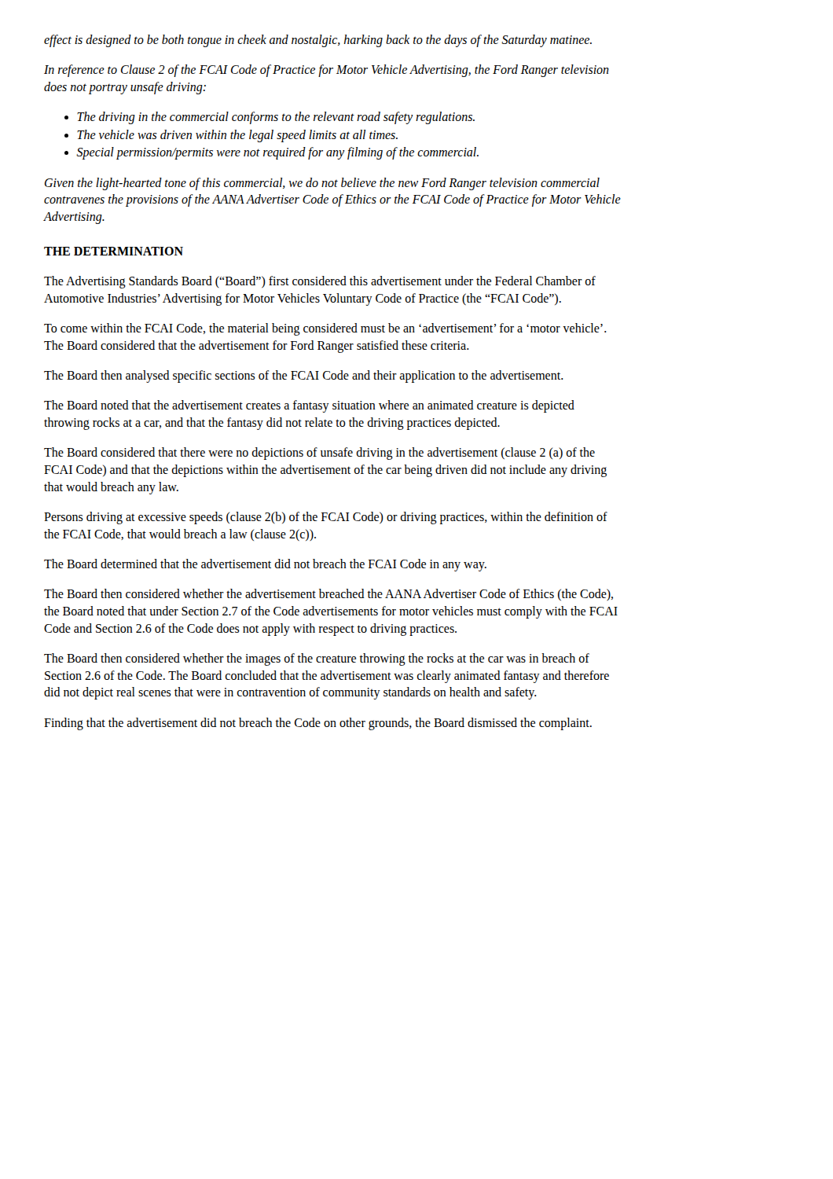effect is designed to be both tongue in cheek and nostalgic, harking back to the days of the Saturday matinee.
In reference to Clause 2 of the FCAI Code of Practice for Motor Vehicle Advertising, the Ford Ranger television does not portray unsafe driving:
The driving in the commercial conforms to the relevant road safety regulations.
The vehicle was driven within the legal speed limits at all times.
Special permission/permits were not required for any filming of the commercial.
Given the light-hearted tone of this commercial, we do not believe the new Ford Ranger television commercial contravenes the provisions of the AANA Advertiser Code of Ethics or the FCAI Code of Practice for Motor Vehicle Advertising.
THE DETERMINATION
The Advertising Standards Board (“Board”) first considered this advertisement under the Federal Chamber of Automotive Industries’ Advertising for Motor Vehicles Voluntary Code of Practice (the “FCAI Code”).
To come within the FCAI Code, the material being considered must be an ‘advertisement’ for a ‘motor vehicle’. The Board considered that the advertisement for Ford Ranger satisfied these criteria.
The Board then analysed specific sections of the FCAI Code and their application to the advertisement.
The Board noted that the advertisement creates a fantasy situation where an animated creature is depicted throwing rocks at a car, and that the fantasy did not relate to the driving practices depicted.
The Board considered that there were no depictions of unsafe driving in the advertisement (clause 2 (a) of the FCAI Code) and that the depictions within the advertisement of the car being driven did not include any driving that would breach any law.
Persons driving at excessive speeds (clause 2(b) of the FCAI Code) or driving practices, within the definition of the FCAI Code, that would breach a law (clause 2(c)).
The Board determined that the advertisement did not breach the FCAI Code in any way.
The Board then considered whether the advertisement breached the AANA Advertiser Code of Ethics (the Code), the Board noted that under Section 2.7 of the Code advertisements for motor vehicles must comply with the FCAI Code and Section 2.6 of the Code does not apply with respect to driving practices.
The Board then considered whether the images of the creature throwing the rocks at the car was in breach of Section 2.6 of the Code. The Board concluded that the advertisement was clearly animated fantasy and therefore did not depict real scenes that were in contravention of community standards on health and safety.
Finding that the advertisement did not breach the Code on other grounds, the Board dismissed the complaint.